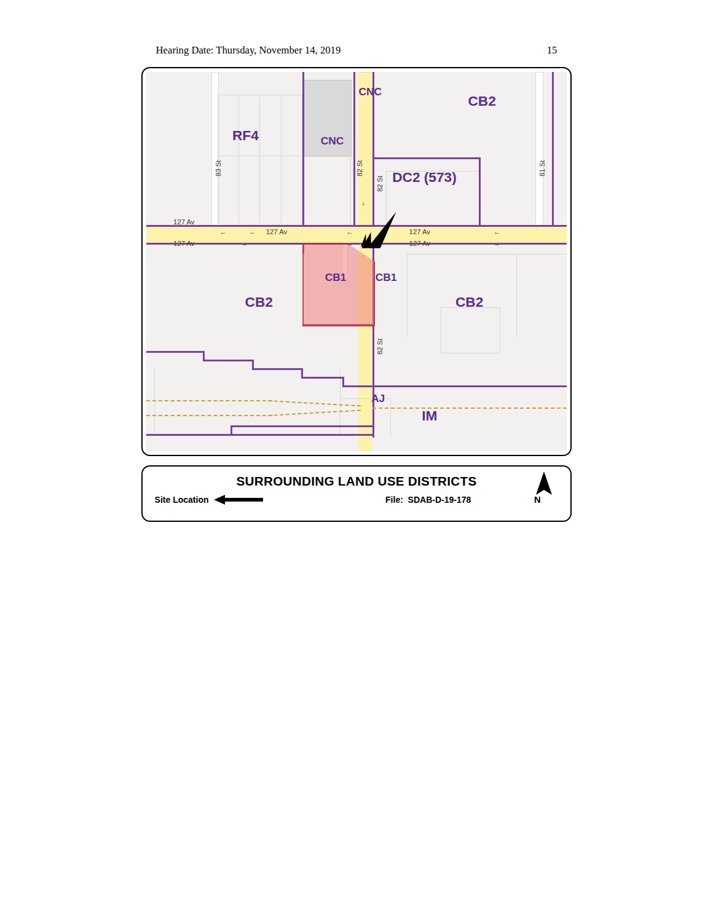Hearing Date: Thursday, November 14, 2019
15
RF4
CNC
CNC
CB2
DC2 (573)
CB1
CB1
CB2
CB2
AJ
IM
83 St
82 St
82 St
81 St
82 St
127 Av
127 Av
127 Av
127 Av
127 Av
←
←
←
←
→
→
→
↓
SURROUNDING LAND USE DISTRICTS
Site Location
File: SDAB-D-19-178
N